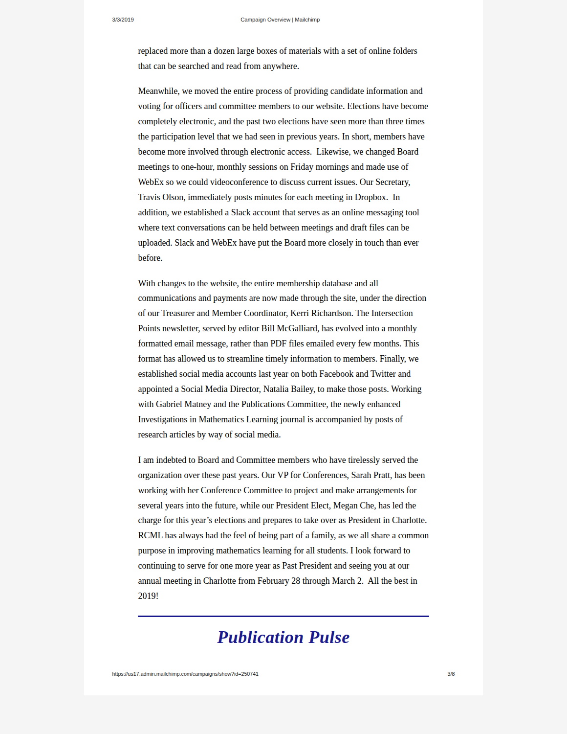3/3/2019 Campaign Overview | Mailchimp
replaced more than a dozen large boxes of materials with a set of online folders that can be searched and read from anywhere.
Meanwhile, we moved the entire process of providing candidate information and voting for officers and committee members to our website. Elections have become completely electronic, and the past two elections have seen more than three times the participation level that we had seen in previous years. In short, members have become more involved through electronic access. Likewise, we changed Board meetings to one-hour, monthly sessions on Friday mornings and made use of WebEx so we could videoconference to discuss current issues. Our Secretary, Travis Olson, immediately posts minutes for each meeting in Dropbox. In addition, we established a Slack account that serves as an online messaging tool where text conversations can be held between meetings and draft files can be uploaded. Slack and WebEx have put the Board more closely in touch than ever before.
With changes to the website, the entire membership database and all communications and payments are now made through the site, under the direction of our Treasurer and Member Coordinator, Kerri Richardson. The Intersection Points newsletter, served by editor Bill McGalliard, has evolved into a monthly formatted email message, rather than PDF files emailed every few months. This format has allowed us to streamline timely information to members. Finally, we established social media accounts last year on both Facebook and Twitter and appointed a Social Media Director, Natalia Bailey, to make those posts. Working with Gabriel Matney and the Publications Committee, the newly enhanced Investigations in Mathematics Learning journal is accompanied by posts of research articles by way of social media.
I am indebted to Board and Committee members who have tirelessly served the organization over these past years. Our VP for Conferences, Sarah Pratt, has been working with her Conference Committee to project and make arrangements for several years into the future, while our President Elect, Megan Che, has led the charge for this year’s elections and prepares to take over as President in Charlotte. RCML has always had the feel of being part of a family, as we all share a common purpose in improving mathematics learning for all students. I look forward to continuing to serve for one more year as Past President and seeing you at our annual meeting in Charlotte from February 28 through March 2. All the best in 2019!
Publication Pulse
https://us17.admin.mailchimp.com/campaigns/show?id=250741 3/8